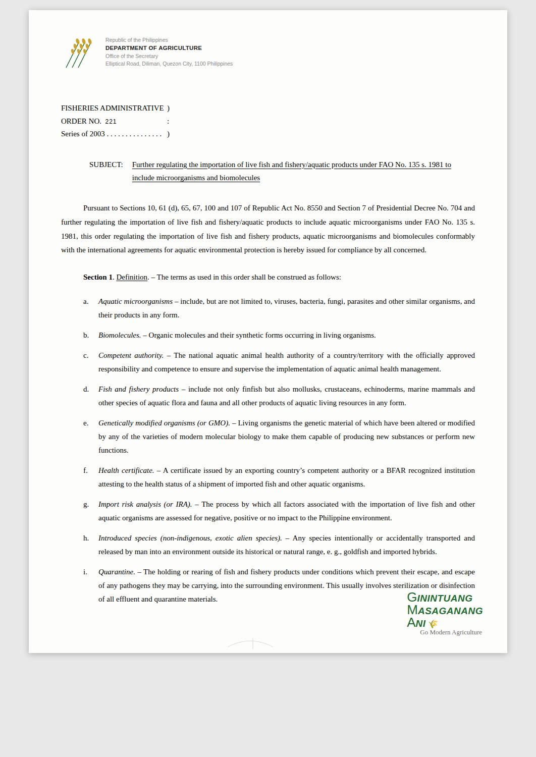Republic of the Philippines
DEPARTMENT OF AGRICULTURE
Office of the Secretary
Elliptical Road, Diliman, Quezon City, 1100 Philippines
FISHERIES ADMINISTRATIVE)
ORDER NO. 221:
Series of 2003 . . . . . . . . . . . . . . .)
SUBJECT:
Further regulating the importation of live fish and fishery/aquatic products under FAO No. 135 s. 1981 to include microorganisms and biomolecules
Pursuant to Sections 10, 61 (d), 65, 67, 100 and 107 of Republic Act No. 8550 and Section 7 of Presidential Decree No. 704 and further regulating the importation of live fish and fishery/aquatic products to include aquatic microorganisms under FAO No. 135 s. 1981, this order regulating the importation of live fish and fishery products, aquatic microorganisms and biomolecules conformably with the international agreements for aquatic environmental protection is hereby issued for compliance by all concerned.
Section 1. Definition. – The terms as used in this order shall be construed as follows:
Aquatic microorganisms – include, but are not limited to, viruses, bacteria, fungi, parasites and other similar organisms, and their products in any form.
Biomolecules. – Organic molecules and their synthetic forms occurring in living organisms.
Competent authority. – The national aquatic animal health authority of a country/territory with the officially approved responsibility and competence to ensure and supervise the implementation of aquatic animal health management.
Fish and fishery products – include not only finfish but also mollusks, crustaceans, echinoderms, marine mammals and other species of aquatic flora and fauna and all other products of aquatic living resources in any form.
Genetically modified organisms (or GMO). – Living organisms the genetic material of which have been altered or modified by any of the varieties of modern molecular biology to make them capable of producing new substances or perform new functions.
Health certificate. – A certificate issued by an exporting country’s competent authority or a BFAR recognized institution attesting to the health status of a shipment of imported fish and other aquatic organisms.
Import risk analysis (or IRA). – The process by which all factors associated with the importation of live fish and other aquatic organisms are assessed for negative, positive or no impact to the Philippine environment.
Introduced species (non-indigenous, exotic alien species). – Any species intentionally or accidentally transported and released by man into an environment outside its historical or natural range, e. g., goldfish and imported hybrids.
Quarantine. – The holding or rearing of fish and fishery products under conditions which prevent their escape, and escape of any pathogens they may be carrying, into the surrounding environment. This usually involves sterilization or disinfection of all effluent and quarantine materials.
GININTUANG
MASAGANANG
ANI 🌾
Go Modern Agriculture